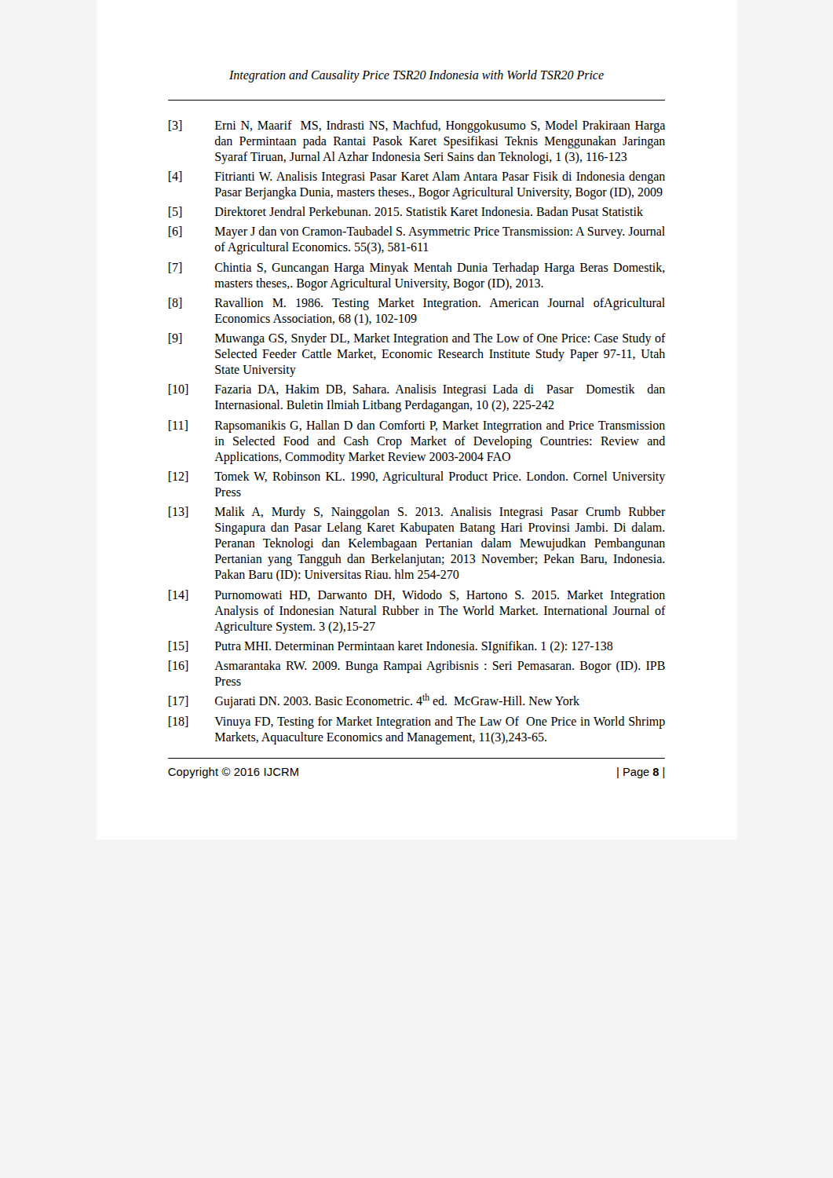Integration and Causality Price TSR20 Indonesia with World TSR20 Price
[3] Erni N, Maarif MS, Indrasti NS, Machfud, Honggokusumo S, Model Prakiraan Harga dan Permintaan pada Rantai Pasok Karet Spesifikasi Teknis Menggunakan Jaringan Syaraf Tiruan, Jurnal Al Azhar Indonesia Seri Sains dan Teknologi, 1 (3), 116-123
[4] Fitrianti W. Analisis Integrasi Pasar Karet Alam Antara Pasar Fisik di Indonesia dengan Pasar Berjangka Dunia, masters theses., Bogor Agricultural University, Bogor (ID), 2009
[5] Direktoret Jendral Perkebunan. 2015. Statistik Karet Indonesia. Badan Pusat Statistik
[6] Mayer J dan von Cramon-Taubadel S. Asymmetric Price Transmission: A Survey. Journal of Agricultural Economics. 55(3), 581-611
[7] Chintia S, Guncangan Harga Minyak Mentah Dunia Terhadap Harga Beras Domestik, masters theses,. Bogor Agricultural University, Bogor (ID), 2013.
[8] Ravallion M. 1986. Testing Market Integration. American Journal ofAgricultural Economics Association, 68 (1), 102-109
[9] Muwanga GS, Snyder DL, Market Integration and The Low of One Price: Case Study of Selected Feeder Cattle Market, Economic Research Institute Study Paper 97-11, Utah State University
[10] Fazaria DA, Hakim DB, Sahara. Analisis Integrasi Lada di Pasar Domestik dan Internasional. Buletin Ilmiah Litbang Perdagangan, 10 (2), 225-242
[11] Rapsomanikis G, Hallan D dan Comforti P, Market Integrration and Price Transmission in Selected Food and Cash Crop Market of Developing Countries: Review and Applications, Commodity Market Review 2003-2004 FAO
[12] Tomek W, Robinson KL. 1990, Agricultural Product Price. London. Cornel University Press
[13] Malik A, Murdy S, Nainggolan S. 2013. Analisis Integrasi Pasar Crumb Rubber Singapura dan Pasar Lelang Karet Kabupaten Batang Hari Provinsi Jambi. Di dalam. Peranan Teknologi dan Kelembagaan Pertanian dalam Mewujudkan Pembangunan Pertanian yang Tangguh dan Berkelanjutan; 2013 November; Pekan Baru, Indonesia. Pakan Baru (ID): Universitas Riau. hlm 254-270
[14] Purnomowati HD, Darwanto DH, Widodo S, Hartono S. 2015. Market Integration Analysis of Indonesian Natural Rubber in The World Market. International Journal of Agriculture System. 3 (2),15-27
[15] Putra MHI. Determinan Permintaan karet Indonesia. SIgnifikan. 1 (2): 127-138
[16] Asmarantaka RW. 2009. Bunga Rampai Agribisnis : Seri Pemasaran. Bogor (ID). IPB Press
[17] Gujarati DN. 2003. Basic Econometric. 4th ed. McGraw-Hill. New York
[18] Vinuya FD, Testing for Market Integration and The Law Of One Price in World Shrimp Markets, Aquaculture Economics and Management, 11(3),243-65.
Copyright © 2016 IJCRM
| Page 8 |